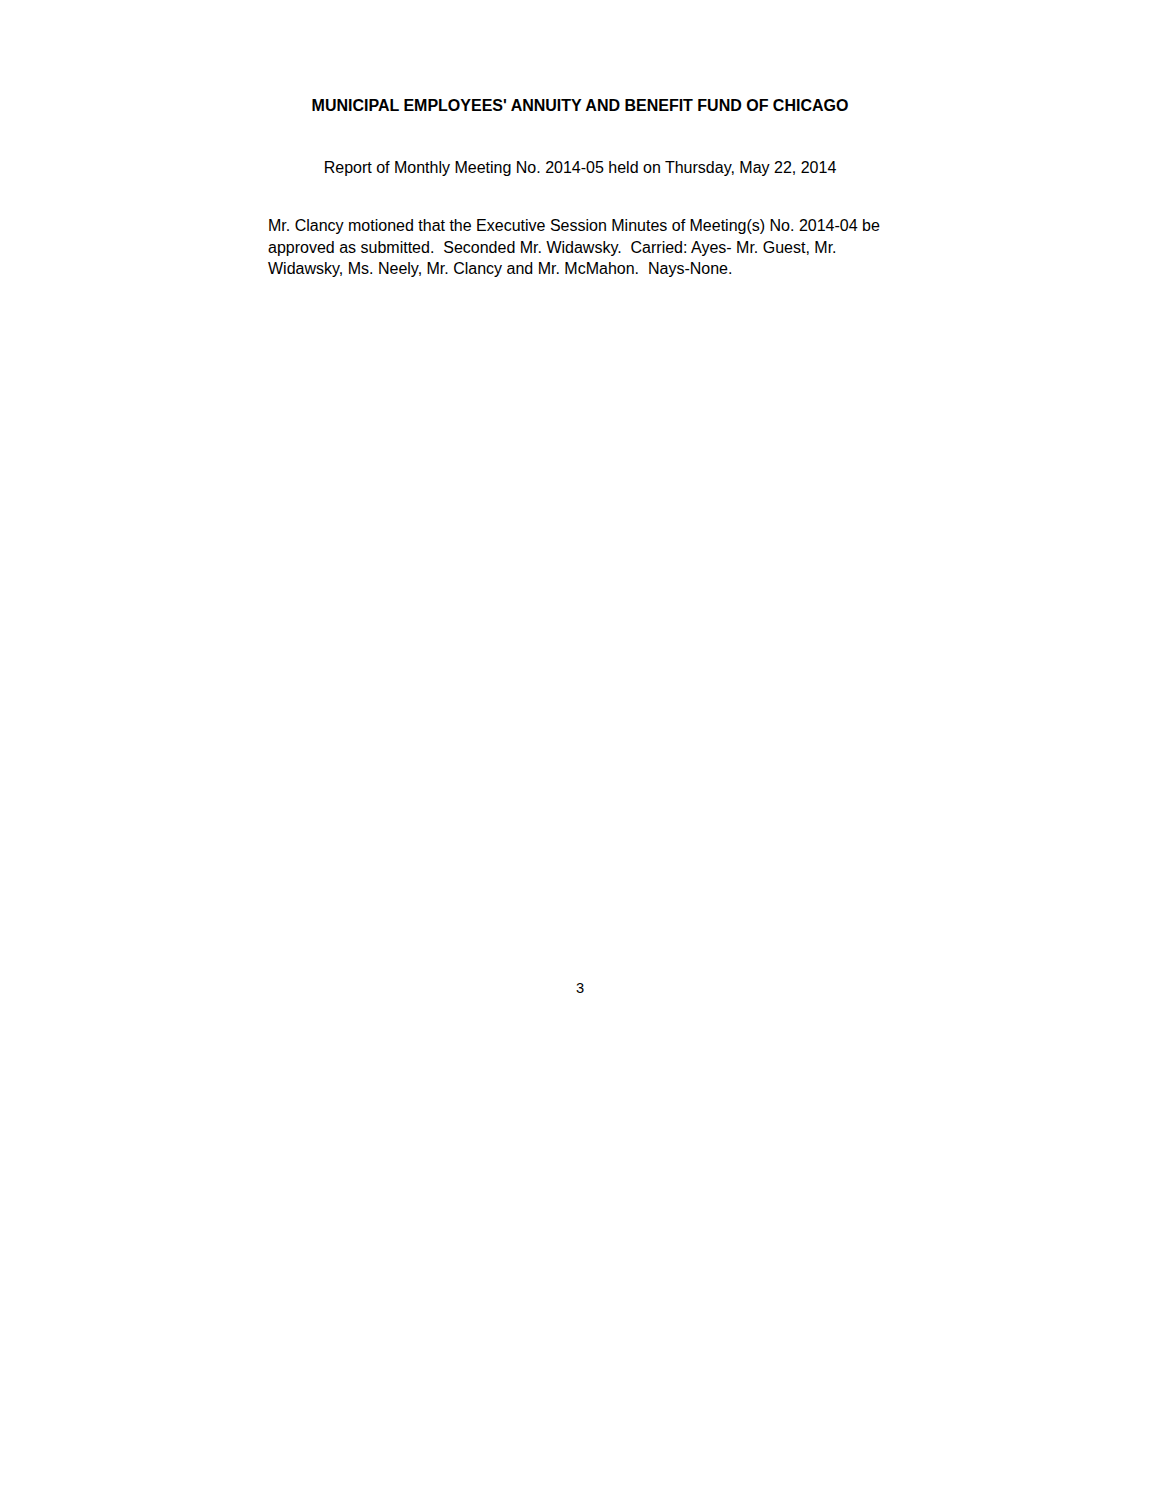MUNICIPAL EMPLOYEES' ANNUITY AND BENEFIT FUND OF CHICAGO
Report of Monthly Meeting No. 2014-05 held on Thursday, May 22, 2014
Mr. Clancy motioned that the Executive Session Minutes of Meeting(s) No. 2014-04 be approved as submitted. Seconded Mr. Widawsky. Carried: Ayes- Mr. Guest, Mr. Widawsky, Ms. Neely, Mr. Clancy and Mr. McMahon. Nays-None.
3